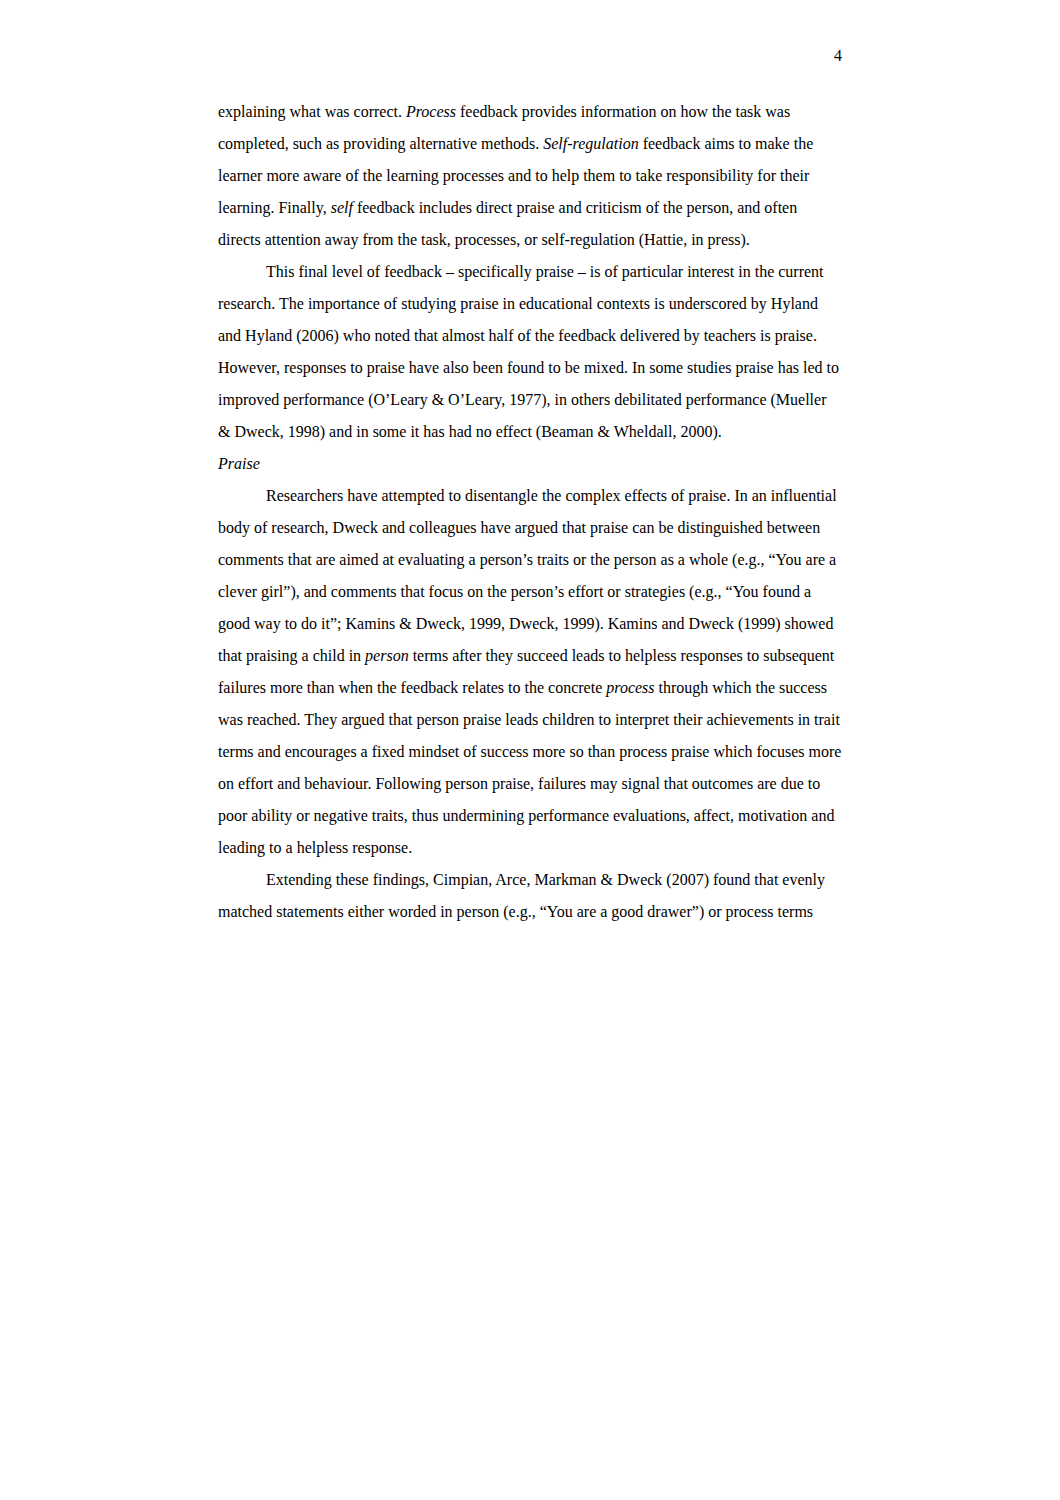4
explaining what was correct. Process feedback provides information on how the task was completed, such as providing alternative methods. Self-regulation feedback aims to make the learner more aware of the learning processes and to help them to take responsibility for their learning. Finally, self feedback includes direct praise and criticism of the person, and often directs attention away from the task, processes, or self-regulation (Hattie, in press).
This final level of feedback – specifically praise – is of particular interest in the current research. The importance of studying praise in educational contexts is underscored by Hyland and Hyland (2006) who noted that almost half of the feedback delivered by teachers is praise. However, responses to praise have also been found to be mixed. In some studies praise has led to improved performance (O’Leary & O’Leary, 1977), in others debilitated performance (Mueller & Dweck, 1998) and in some it has had no effect (Beaman & Wheldall, 2000).
Praise
Researchers have attempted to disentangle the complex effects of praise. In an influential body of research, Dweck and colleagues have argued that praise can be distinguished between comments that are aimed at evaluating a person’s traits or the person as a whole (e.g., “You are a clever girl”), and comments that focus on the person’s effort or strategies (e.g., “You found a good way to do it”; Kamins & Dweck, 1999, Dweck, 1999). Kamins and Dweck (1999) showed that praising a child in person terms after they succeed leads to helpless responses to subsequent failures more than when the feedback relates to the concrete process through which the success was reached. They argued that person praise leads children to interpret their achievements in trait terms and encourages a fixed mindset of success more so than process praise which focuses more on effort and behaviour. Following person praise, failures may signal that outcomes are due to poor ability or negative traits, thus undermining performance evaluations, affect, motivation and leading to a helpless response.
Extending these findings, Cimpian, Arce, Markman & Dweck (2007) found that evenly matched statements either worded in person (e.g., “You are a good drawer”) or process terms